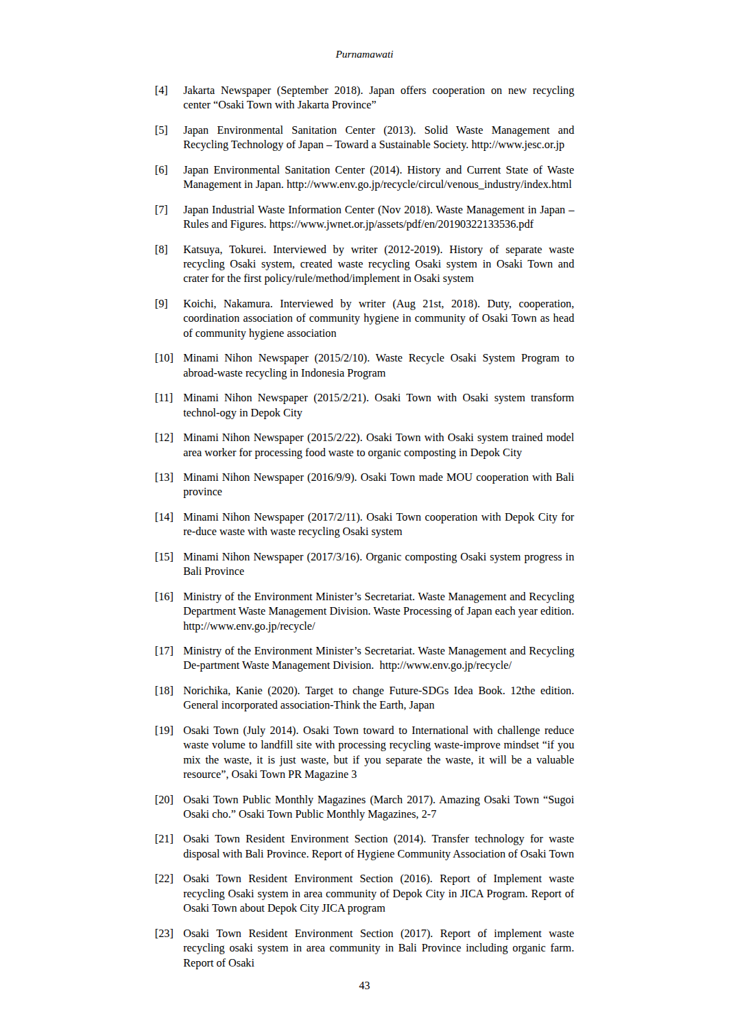Purnamawati
[4] Jakarta Newspaper (September 2018). Japan offers cooperation on new recycling center “Osaki Town with Jakarta Province”
[5] Japan Environmental Sanitation Center (2013). Solid Waste Management and Recycling Technology of Japan – Toward a Sustainable Society. http://www.jesc.or.jp
[6] Japan Environmental Sanitation Center (2014). History and Current State of Waste Management in Japan. http://www.env.go.jp/recycle/circul/venous_industry/index.html
[7] Japan Industrial Waste Information Center (Nov 2018). Waste Management in Japan – Rules and Figures. https://www.jwnet.or.jp/assets/pdf/en/20190322133536.pdf
[8] Katsuya, Tokurei. Interviewed by writer (2012-2019). History of separate waste recycling Osaki system, created waste recycling Osaki system in Osaki Town and crater for the first policy/rule/method/implement in Osaki system
[9] Koichi, Nakamura. Interviewed by writer (Aug 21st, 2018). Duty, cooperation, coordination association of community hygiene in community of Osaki Town as head of community hygiene association
[10] Minami Nihon Newspaper (2015/2/10). Waste Recycle Osaki System Program to abroad-waste recycling in Indonesia Program
[11] Minami Nihon Newspaper (2015/2/21). Osaki Town with Osaki system transform technol-ogy in Depok City
[12] Minami Nihon Newspaper (2015/2/22). Osaki Town with Osaki system trained model area worker for processing food waste to organic composting in Depok City
[13] Minami Nihon Newspaper (2016/9/9). Osaki Town made MOU cooperation with Bali province
[14] Minami Nihon Newspaper (2017/2/11). Osaki Town cooperation with Depok City for re-duce waste with waste recycling Osaki system
[15] Minami Nihon Newspaper (2017/3/16). Organic composting Osaki system progress in Bali Province
[16] Ministry of the Environment Minister’s Secretariat. Waste Management and Recycling Department Waste Management Division. Waste Processing of Japan each year edition. http://www.env.go.jp/recycle/
[17] Ministry of the Environment Minister’s Secretariat. Waste Management and Recycling De-partment Waste Management Division. http://www.env.go.jp/recycle/
[18] Norichika, Kanie (2020). Target to change Future-SDGs Idea Book. 12the edition. General incorporated association-Think the Earth, Japan
[19] Osaki Town (July 2014). Osaki Town toward to International with challenge reduce waste volume to landfill site with processing recycling waste-improve mindset “if you mix the waste, it is just waste, but if you separate the waste, it will be a valuable resource”, Osaki Town PR Magazine 3
[20] Osaki Town Public Monthly Magazines (March 2017). Amazing Osaki Town “Sugoi Osaki cho.” Osaki Town Public Monthly Magazines, 2-7
[21] Osaki Town Resident Environment Section (2014). Transfer technology for waste disposal with Bali Province. Report of Hygiene Community Association of Osaki Town
[22] Osaki Town Resident Environment Section (2016). Report of Implement waste recycling Osaki system in area community of Depok City in JICA Program. Report of Osaki Town about Depok City JICA program
[23] Osaki Town Resident Environment Section (2017). Report of implement waste recycling osaki system in area community in Bali Province including organic farm. Report of Osaki
43